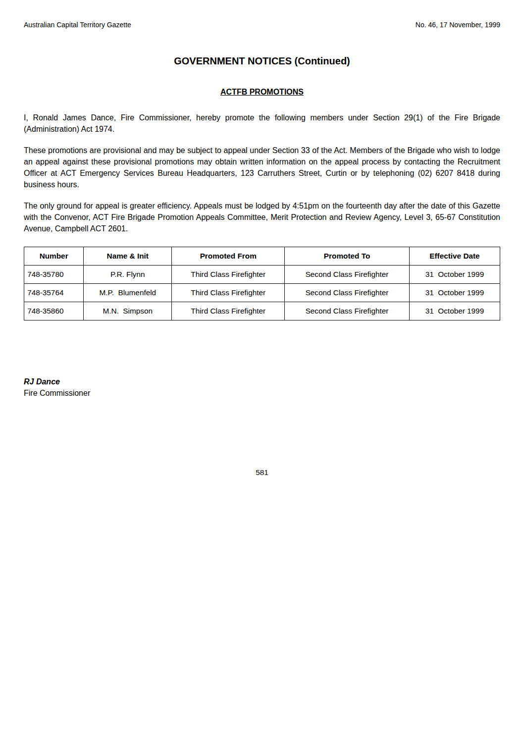Australian Capital Territory Gazette No. 46, 17 November, 1999
GOVERNMENT NOTICES (Continued)
ACTFB PROMOTIONS
I, Ronald James Dance, Fire Commissioner, hereby promote the following members under Section 29(1) of the Fire Brigade (Administration) Act 1974.
These promotions are provisional and may be subject to appeal under Section 33 of the Act. Members of the Brigade who wish to lodge an appeal against these provisional promotions may obtain written information on the appeal process by contacting the Recruitment Officer at ACT Emergency Services Bureau Headquarters, 123 Carruthers Street, Curtin or by telephoning (02) 6207 8418 during business hours.
The only ground for appeal is greater efficiency. Appeals must be lodged by 4:51pm on the fourteenth day after the date of this Gazette with the Convenor, ACT Fire Brigade Promotion Appeals Committee, Merit Protection and Review Agency, Level 3, 65-67 Constitution Avenue, Campbell ACT 2601.
| Number | Name & Init | Promoted From | Promoted To | Effective Date |
| --- | --- | --- | --- | --- |
| 748-35780 | P.R. Flynn | Third Class Firefighter | Second Class Firefighter | 31 October 1999 |
| 748-35764 | M.P. Blumenfeld | Third Class Firefighter | Second Class Firefighter | 31 October 1999 |
| 748-35860 | M.N. Simpson | Third Class Firefighter | Second Class Firefighter | 31 October 1999 |
RJ Dance
Fire Commissioner
581